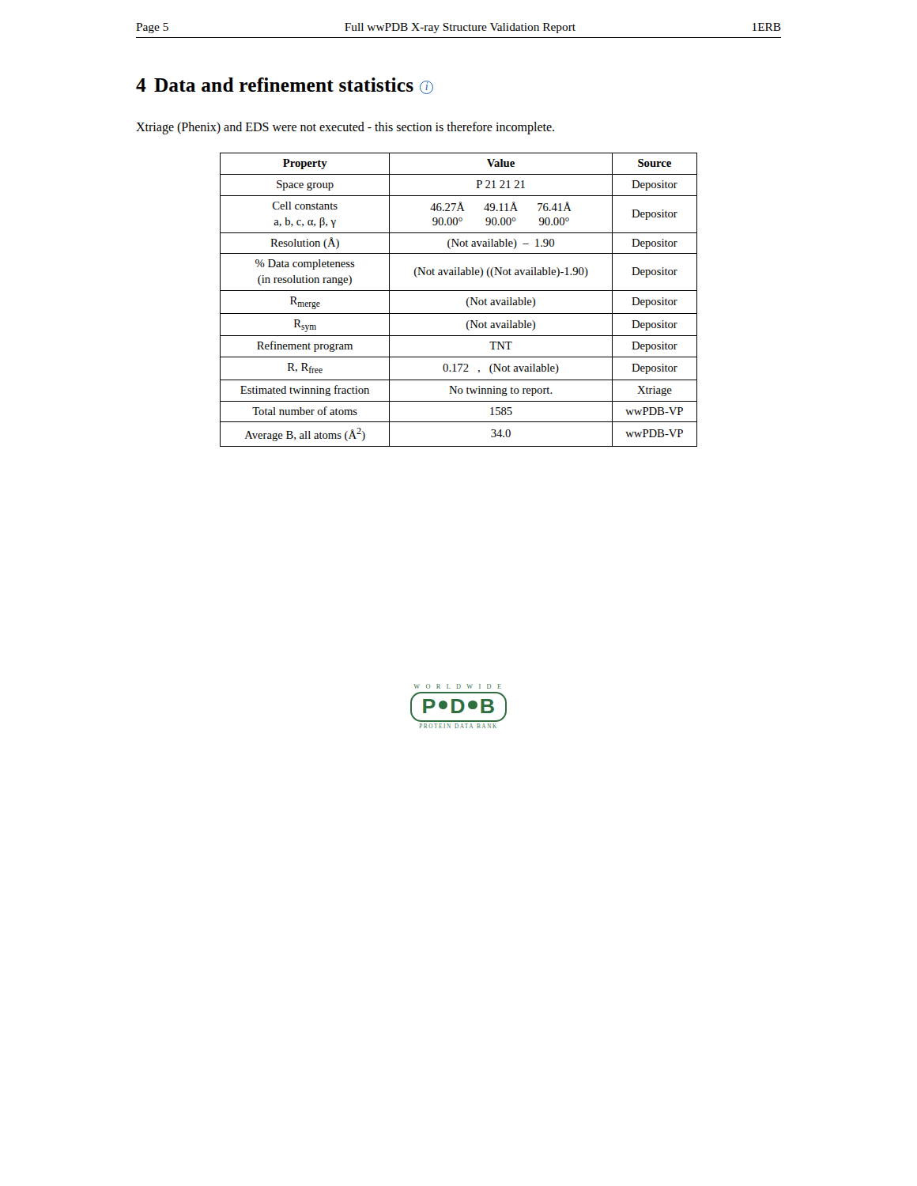Page 5
Full wwPDB X-ray Structure Validation Report
1ERB
4 Data and refinement statisticsi
Xtriage (Phenix) and EDS were not executed - this section is therefore incomplete.
| Property | Value | Source |
| --- | --- | --- |
| Space group | P 21 21 21 | Depositor |
| Cell constants a, b, c, α, β, γ | 46.27Å 49.11Å 76.41Å 90.00° 90.00° 90.00° | Depositor |
| Resolution (Å) | (Not available) – 1.90 | Depositor |
| % Data completeness (in resolution range) | (Not available) ((Not available)-1.90) | Depositor |
| R merge | (Not available) | Depositor |
| R sym | (Not available) | Depositor |
| Refinement program | TNT | Depositor |
| R, R free | 0.172 , (Not available) | Depositor |
| Estimated twinning fraction | No twinning to report. | Xtriage |
| Total number of atoms | 1585 | wwPDB-VP |
| Average B, all atoms (Å 2 ) | 34.0 | wwPDB-VP |
W O R L D W I D E
P D B
PROTEIN DATA BANK